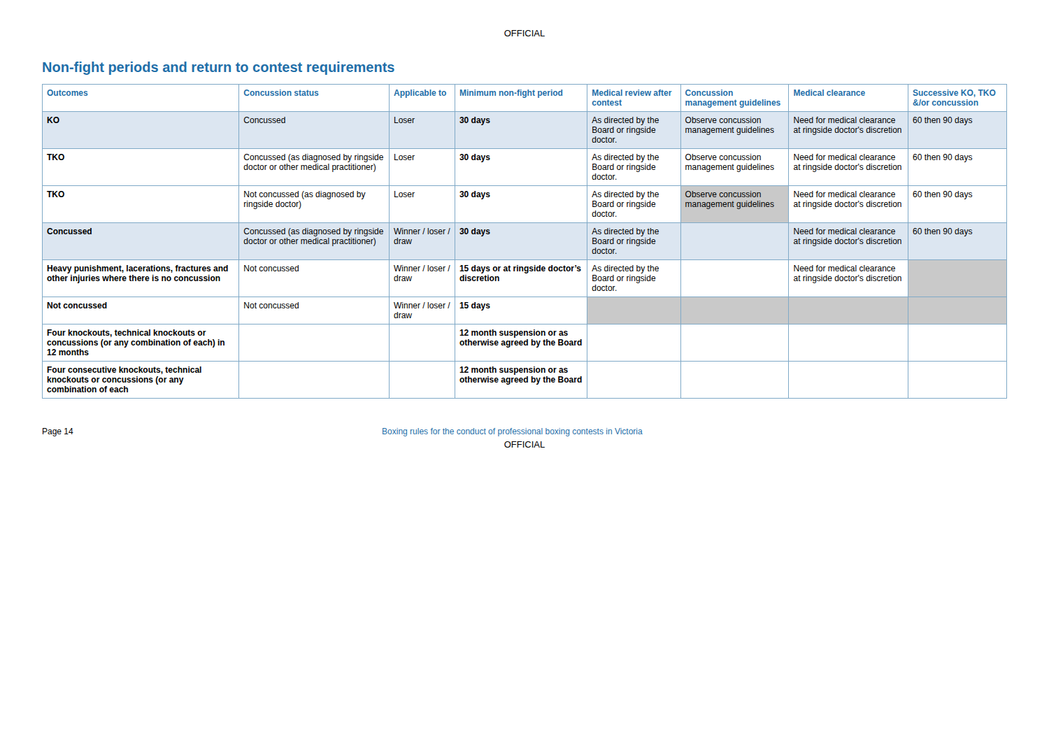OFFICIAL
Non-fight periods and return to contest requirements
| Outcomes | Concussion status | Applicable to | Minimum non-fight period | Medical review after contest | Concussion management guidelines | Medical clearance | Successive KO, TKO &/or concussion |
| --- | --- | --- | --- | --- | --- | --- | --- |
| KO | Concussed | Loser | 30 days | As directed by the Board or ringside doctor. | Observe concussion management guidelines | Need for medical clearance at ringside doctor's discretion | 60 then 90 days |
| TKO | Concussed (as diagnosed by ringside doctor or other medical practitioner) | Loser | 30 days | As directed by the Board or ringside doctor. | Observe concussion management guidelines | Need for medical clearance at ringside doctor's discretion | 60 then 90 days |
| TKO | Not concussed (as diagnosed by ringside doctor) | Loser | 30 days | As directed by the Board or ringside doctor. | Observe concussion management guidelines | Need for medical clearance at ringside doctor's discretion | 60 then 90 days |
| Concussed | Concussed (as diagnosed by ringside doctor or other medical practitioner) | Winner / loser / draw | 30 days | As directed by the Board or ringside doctor. | | Need for medical clearance at ringside doctor's discretion | 60 then 90 days |
| Heavy punishment, lacerations, fractures and other injuries where there is no concussion | Not concussed | Winner / loser / draw | 15 days or at ringside doctor’s discretion | As directed by the Board or ringside doctor. | | Need for medical clearance at ringside doctor's discretion | |
| Not concussed | Not concussed | Winner / loser / draw | 15 days | | | | |
| Four knockouts, technical knockouts or concussions (or any combination of each) in 12 months | | | 12 month suspension or as otherwise agreed by the Board | | | | |
| Four consecutive knockouts, technical knockouts or concussions (or any combination of each | | | 12 month suspension or as otherwise agreed by the Board | | | | |
Page 14
Boxing rules for the conduct of professional boxing contests in Victoria
OFFICIAL